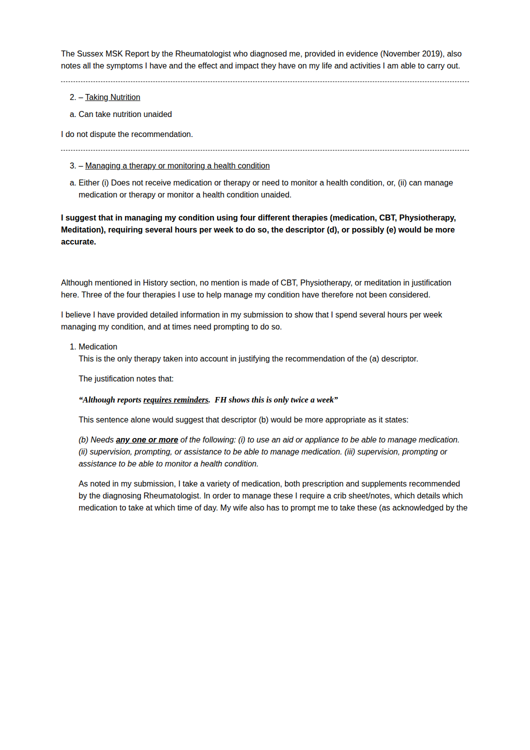The Sussex MSK Report by the Rheumatologist who diagnosed me, provided in evidence (November 2019), also notes all the symptoms I have and the effect and impact they have on my life and activities I am able to carry out.
– Taking Nutrition
Can take nutrition unaided
I do not dispute the recommendation.
– Managing a therapy or monitoring a health condition
Either (i) Does not receive medication or therapy or need to monitor a health condition, or, (ii) can manage medication or therapy or monitor a health condition unaided.
I suggest that in managing my condition using four different therapies (medication, CBT, Physiotherapy, Meditation), requiring several hours per week to do so, the descriptor (d), or possibly (e) would be more accurate.
Although mentioned in History section, no mention is made of CBT, Physiotherapy, or meditation in justification here. Three of the four therapies I use to help manage my condition have therefore not been considered.
I believe I have provided detailed information in my submission to show that I spend several hours per week managing my condition, and at times need prompting to do so.
Medication
This is the only therapy taken into account in justifying the recommendation of the (a) descriptor.
The justification notes that:
“Although reports requires reminders. FH shows this is only twice a week”
This sentence alone would suggest that descriptor (b) would be more appropriate as it states:
(b) Needs any one or more of the following: (i) to use an aid or appliance to be able to manage medication. (ii) supervision, prompting, or assistance to be able to manage medication. (iii) supervision, prompting or assistance to be able to monitor a health condition.
As noted in my submission, I take a variety of medication, both prescription and supplements recommended by the diagnosing Rheumatologist. In order to manage these I require a crib sheet/notes, which details which medication to take at which time of day. My wife also has to prompt me to take these (as acknowledged by the